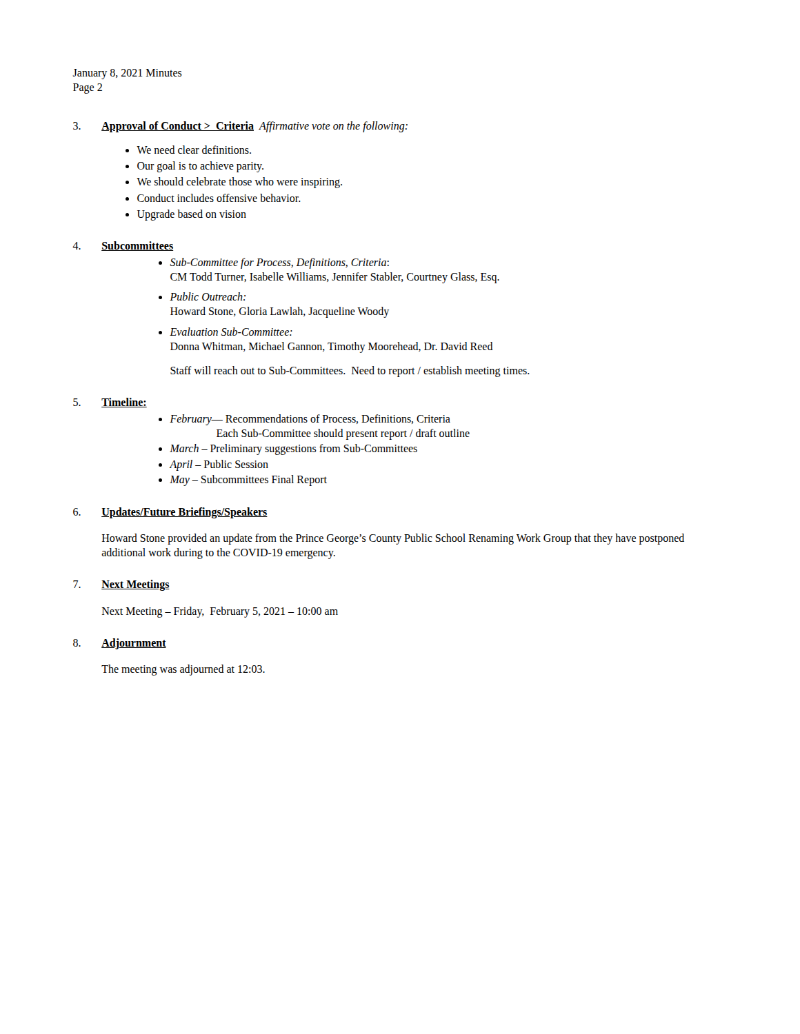January 8, 2021 Minutes
Page 2
3. Approval of Conduct > Criteria Affirmative vote on the following:
We need clear definitions.
Our goal is to achieve parity.
We should celebrate those who were inspiring.
Conduct includes offensive behavior.
Upgrade based on vision
4. Subcommittees
Sub-Committee for Process, Definitions, Criteria: CM Todd Turner, Isabelle Williams, Jennifer Stabler, Courtney Glass, Esq.
Public Outreach: Howard Stone, Gloria Lawlah, Jacqueline Woody
Evaluation Sub-Committee: Donna Whitman, Michael Gannon, Timothy Moorehead, Dr. David Reed
Staff will reach out to Sub-Committees. Need to report / establish meeting times.
5. Timeline:
February— Recommendations of Process, Definitions, Criteria
Each Sub-Committee should present report / draft outline
March – Preliminary suggestions from Sub-Committees
April – Public Session
May – Subcommittees Final Report
6. Updates/Future Briefings/Speakers
Howard Stone provided an update from the Prince George’s County Public School Renaming Work Group that they have postponed additional work during to the COVID-19 emergency.
7. Next Meetings
Next Meeting – Friday, February 5, 2021 – 10:00 am
8. Adjournment
The meeting was adjourned at 12:03.